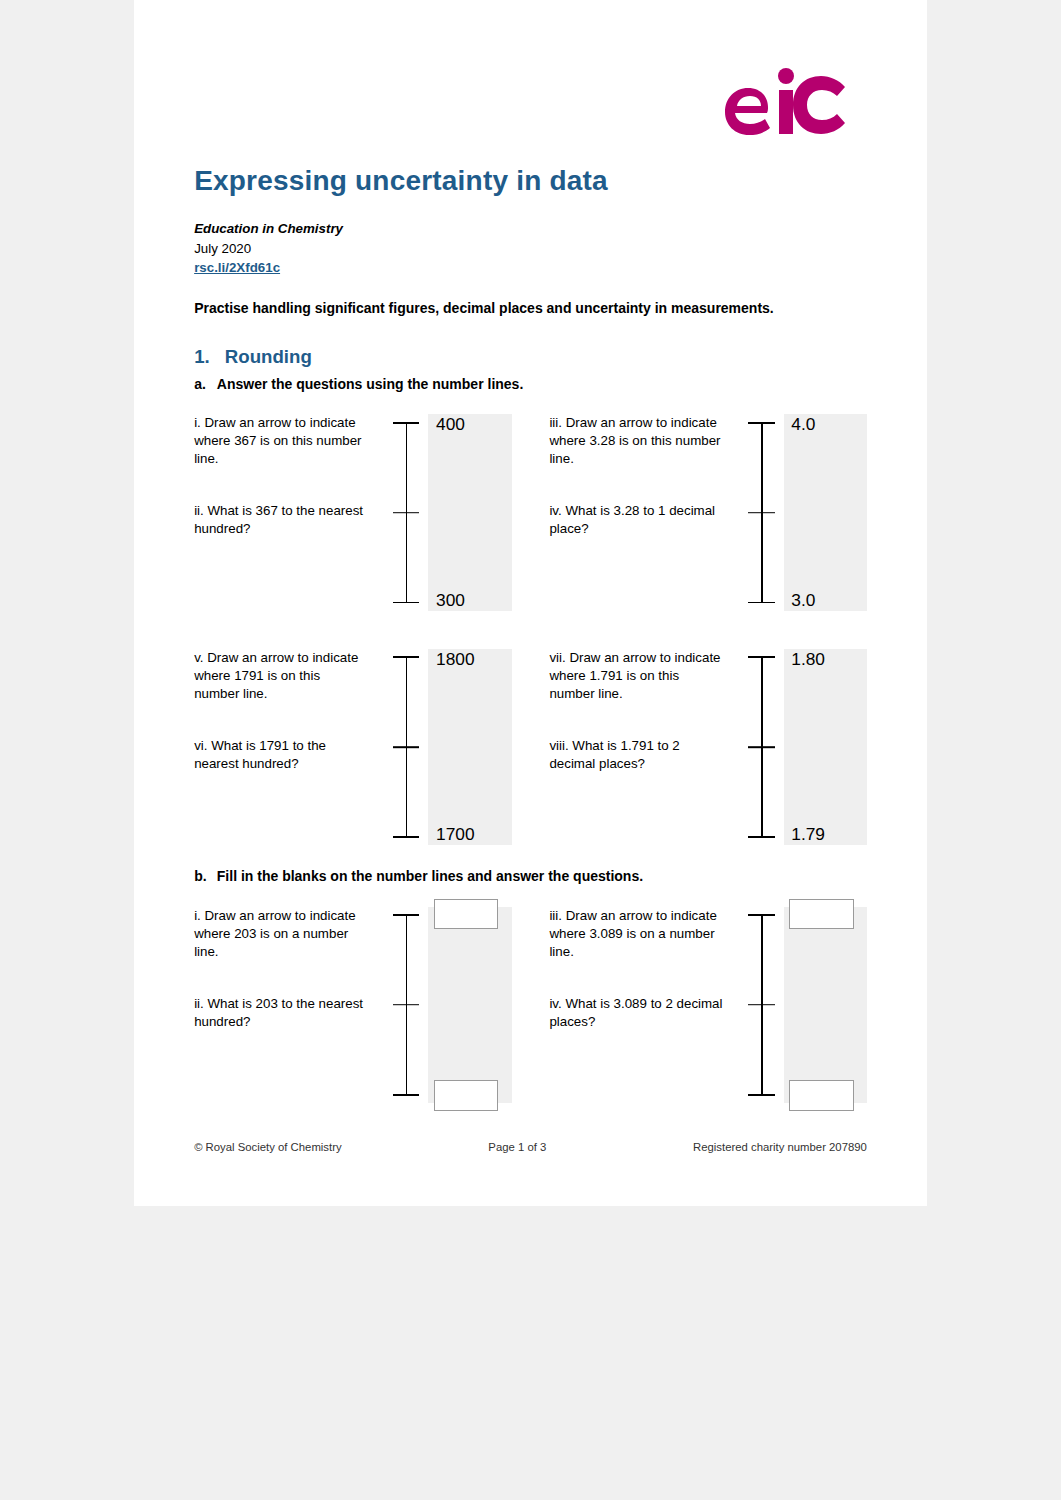Expressing uncertainty in data
Education in Chemistry
July 2020
rsc.li/2Xfd61c
Practise handling significant figures, decimal places and uncertainty in measurements.
1. Rounding
a. Answer the questions using the number lines.
i. Draw an arrow to indicate where 367 is on this number line.
ii. What is 367 to the nearest hundred?
400
300
iii. Draw an arrow to indicate where 3.28 is on this number line.
iv. What is 3.28 to 1 decimal place?
4.0
3.0
v. Draw an arrow to indicate where 1791 is on this number line.
vi. What is 1791 to the nearest hundred?
1800
1700
vii. Draw an arrow to indicate where 1.791 is on this number line.
viii. What is 1.791 to 2 decimal places?
1.80
1.79
b. Fill in the blanks on the number lines and answer the questions.
i. Draw an arrow to indicate where 203 is on a number line.
ii. What is 203 to the nearest hundred?
iii. Draw an arrow to indicate where 3.089 is on a number line.
iv. What is 3.089 to 2 decimal places?
© Royal Society of Chemistry
Page 1 of 3
Registered charity number 207890